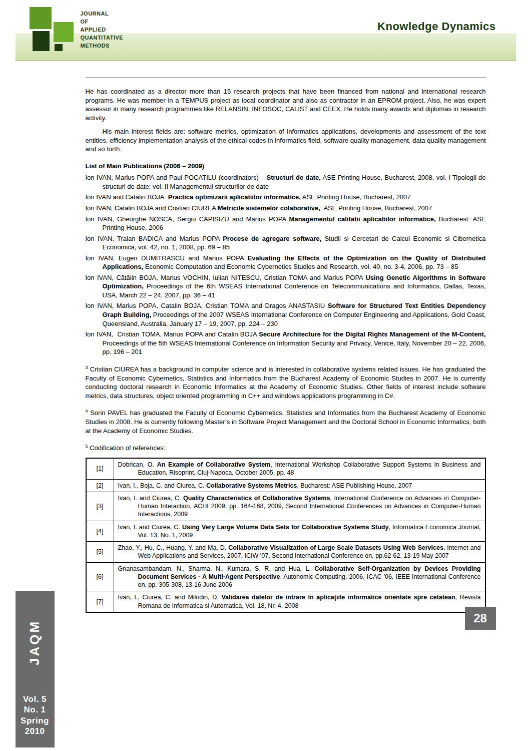Journal
of
Applied
Quantitative
Methods
Knowledge Dynamics
JAQM
Vol. 5
No. 1
Spring
2010
He has coordinated as a director more than 15 research projects that have been financed from national and international research programs. He was member in a TEMPUS project as local coordinator and also as contractor in an EPROM project. Also, he was expert assessor in many research programmes like RELANSIN, INFOSOC, CALIST and CEEX. He holds many awards and diplomas in research activity.
His main interest fields are: software metrics, optimization of informatics applications, developments and assessment of the text entities, efficiency implementation analysis of the ethical codes in informatics field, software quality management, data quality management and so forth.
List of Main Publications (2006 – 2009)
Ion IVAN, Marius POPA and Paul POCATILU (coordinators) – Structuri de date, ASE Printing House, Bucharest, 2008, vol. I Tipologii de structuri de date; vol. II Managementul structurilor de date
Ion IVAN and Catalin BOJA Practica optimizarii aplicatiilor informatice, ASE Printing House, Bucharest, 2007
Ion IVAN, Catalin BOJA and Cristian CIUREA Metricile sistemelor colaborative,: ASE Printing House, Bucharest, 2007
Ion IVAN, Gheorghe NOSCA, Sergiu CAPISIZU and Marius POPA Managementul calitatii aplicatiilor informatice, Bucharest: ASE Printing House, 2006
Ion IVAN, Traian BADICA and Marius POPA Procese de agregare software, Studii si Cercetari de Calcul Economic si Cibernetica Economica, vol. 42, no. 1, 2008, pp. 69 – 85
Ion IVAN, Eugen DUMITRASCU and Marius POPA Evaluating the Effects of the Optimization on the Quality of Distributed Applications, Economic Computation and Economic Cybernetics Studies and Research, vol. 40, no. 3-4, 2006, pp. 73 – 85
Ion IVAN, Cătălin BOJA, Marius VOCHIN, Iulian NITESCU, Cristian TOMA and Marius POPA Using Genetic Algorithms in Software Optimization, Proceedings of the 6th WSEAS International Conference on Telecommunications and Informatics, Dallas, Texas, USA, March 22 – 24, 2007, pp. 36 – 41
Ion IVAN, Marius POPA, Catalin BOJA, Cristian TOMA and Dragos ANASTASIU Software for Structured Text Entities Dependency Graph Building, Proceedings of the 2007 WSEAS International Conference on Computer Engineering and Applications, Gold Coast, Queensland, Australia, January 17 – 19, 2007, pp. 224 – 230
Ion IVAN, Cristian TOMA, Marius POPA and Catalin BOJA Secure Architecture for the Digital Rights Management of the M-Content, Proceedings of the 5th WSEAS International Conference on Information Security and Privacy, Venice, Italy, November 20 – 22, 2006, pp. 196 – 201
3 Cristian CIUREA has a background in computer science and is interested in collaborative systems related issues. He has graduated the Faculty of Economic Cybernetics, Statistics and Informatics from the Bucharest Academy of Economic Studies in 2007. He is currently conducting doctoral research in Economic Informatics at the Academy of Economic Studies. Other fields of interest include software metrics, data structures, object oriented programming in C++ and windows applications programming in C#.
4 Sorin PAVEL has graduated the Faculty of Economic Cybernetics, Statistics and Informatics from the Bucharest Academy of Economic Studies in 2008. He is currently following Master’s in Software Project Management and the Doctoral School in Economic Informatics, both at the Academy of Economic Studies.
5 Codification of references:
| [1] | Dobrican, O. An Example of Collaborative System , International Workshop Collaborative Support Systems in Business and Education, Risoprint, Cluj-Napoca, October 2005, pp. 48 |
| [2] | Ivan, I., Boja, C. and Ciurea, C. Collaborative Systems Metrics , Bucharest: ASE Publishing House, 2007 |
| [3] | Ivan, I. and Ciurea, C. Quality Characteristics of Collaborative Systems , International Conference on Advances in Computer-Human Interaction, ACHI 2009, pp. 164-168, 2009, Second International Conferences on Advances in Computer-Human Interactions, 2009 |
| [4] | Ivan, I. and Ciurea, C. Using Very Large Volume Data Sets for Collaborative Systems Study , Informatica Economica Journal, Vol. 13, No. 1, 2009 |
| [5] | Zhao, Y., Hu, C., Huang, Y. and Ma, D. Collaborative Visualization of Large Scale Datasets Using Web Services , Internet and Web Applications and Services, 2007, ICIW '07, Second International Conference on, pp.62-62, 13-19 May 2007 |
| [6] | Gnanasambandam, N., Sharma, N., Kumara, S. R. and Hua, L. Collaborative Self-Organization by Devices Providing Document Services - A Multi-Agent Perspective , Autonomic Computing, 2006, ICAC '06, IEEE International Conference on, pp. 305-308, 13-16 June 2006 |
| [7] | Ivan, I., Ciurea, C. and Milodin, D. Validarea datelor de intrare în aplicaţiile informatice orientate spre cetatean , Revista Romana de Informatica si Automatica, Vol. 18, Nr. 4, 2008 |
28